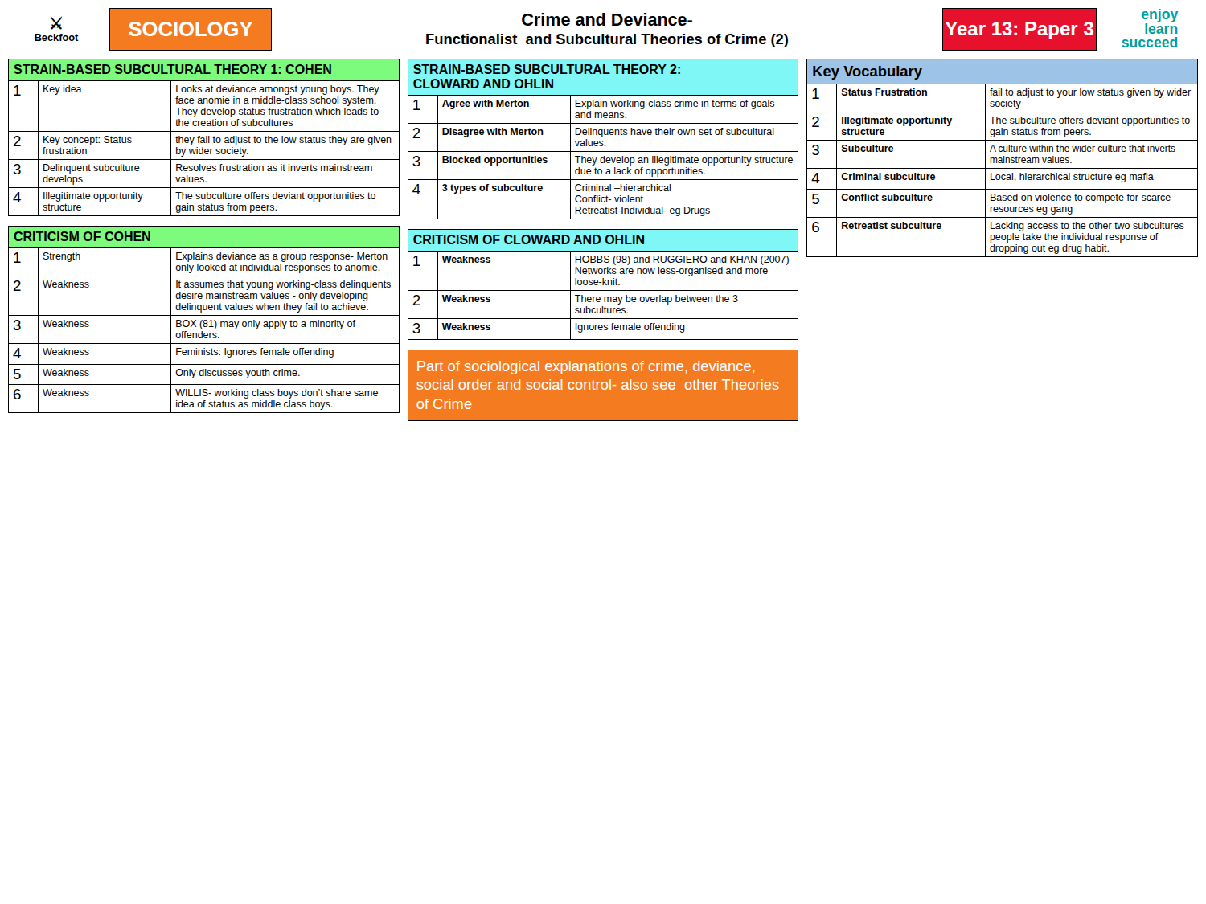⚔ Beckfoot
SOCIOLOGY
Crime and Deviance- Functionalist and Subcultural Theories of Crime (2)
Year 13: Paper 3
enjoy
learn
succeed
Strain-based Subcultural Theory 1: Cohen
| 1 | Key idea | Looks at deviance amongst young boys. They face anomie in a middle-class school system. They develop status frustration which leads to the creation of subcultures |
| 2 | Key concept: Status frustration | they fail to adjust to the low status they are given by wider society. |
| 3 | Delinquent subculture develops | Resolves frustration as it inverts mainstream values. |
| 4 | Illegitimate opportunity structure | The subculture offers deviant opportunities to gain status from peers. |
Criticism of Cohen
| 1 | Strength | Explains deviance as a group response- Merton only looked at individual responses to anomie. |
| 2 | Weakness | It assumes that young working-class delinquents desire mainstream values - only developing delinquent values when they fail to achieve. |
| 3 | Weakness | BOX (81) may only apply to a minority of offenders. |
| 4 | Weakness | Feminists: Ignores female offending |
| 5 | Weakness | Only discusses youth crime. |
| 6 | Weakness | WILLIS- working class boys don’t share same idea of status as middle class boys. |
Strain-based Subcultural Theory 2:
Cloward and Ohlin
| 1 | Agree with Merton | Explain working-class crime in terms of goals and means. |
| 2 | Disagree with Merton | Delinquents have their own set of subcultural values. |
| 3 | Blocked opportunities | They develop an illegitimate opportunity structure due to a lack of opportunities. |
| 4 | 3 types of subculture | Criminal –hierarchical Conflict- violent Retreatist-Individual- eg Drugs |
Criticism of Cloward and Ohlin
| 1 | Weakness | HOBBS (98) and RUGGIERO and KHAN (2007) Networks are now less-organised and more loose-knit. |
| 2 | Weakness | There may be overlap between the 3 subcultures. |
| 3 | Weakness | Ignores female offending |
Part of sociological explanations of crime, deviance, social order and social control- also see other Theories of Crime
Key Vocabulary
| 1 | Status Frustration | fail to adjust to your low status given by wider society |
| 2 | Illegitimate opportunity structure | The subculture offers deviant opportunities to gain status from peers. |
| 3 | Subculture | A culture within the wider culture that inverts mainstream values. |
| 4 | Criminal subculture | Local, hierarchical structure eg mafia |
| 5 | Conflict subculture | Based on violence to compete for scarce resources eg gang |
| 6 | Retreatist subculture | Lacking access to the other two subcultures people take the individual response of dropping out eg drug habit. |